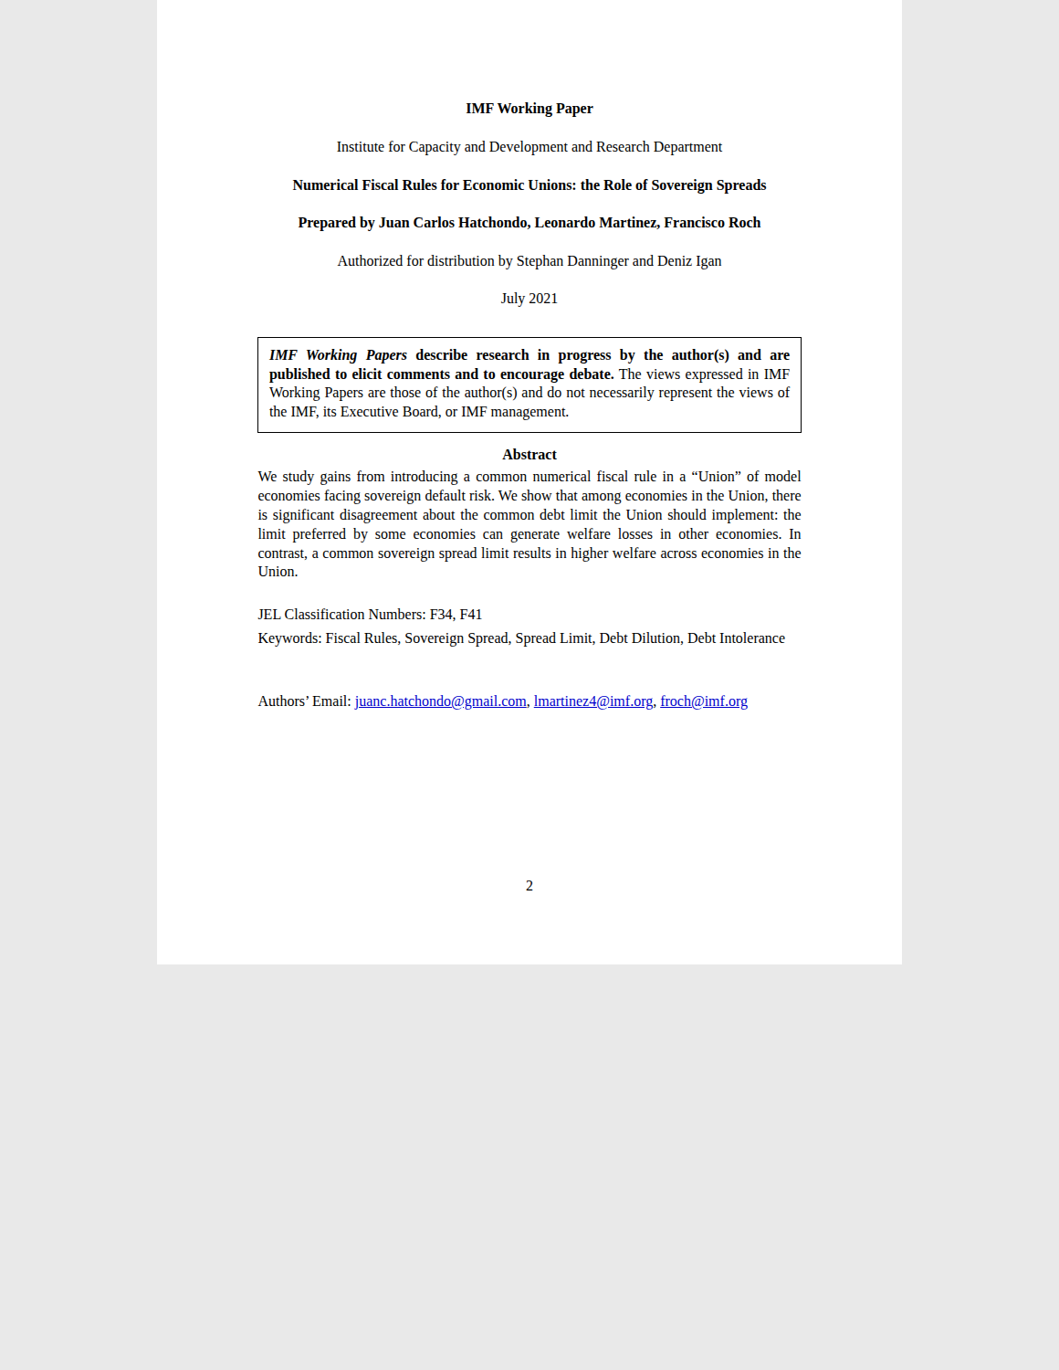IMF Working Paper
Institute for Capacity and Development and Research Department
Numerical Fiscal Rules for Economic Unions: the Role of Sovereign Spreads
Prepared by Juan Carlos Hatchondo, Leonardo Martinez, Francisco Roch
Authorized for distribution by Stephan Danninger and Deniz Igan
July 2021
IMF Working Papers describe research in progress by the author(s) and are published to elicit comments and to encourage debate. The views expressed in IMF Working Papers are those of the author(s) and do not necessarily represent the views of the IMF, its Executive Board, or IMF management.
Abstract
We study gains from introducing a common numerical fiscal rule in a “Union” of model economies facing sovereign default risk. We show that among economies in the Union, there is significant disagreement about the common debt limit the Union should implement: the limit preferred by some economies can generate welfare losses in other economies. In contrast, a common sovereign spread limit results in higher welfare across economies in the Union.
JEL Classification Numbers: F34, F41
Keywords: Fiscal Rules, Sovereign Spread, Spread Limit, Debt Dilution, Debt Intolerance
Authors’ Email: juanc.hatchondo@gmail.com, lmartinez4@imf.org, froch@imf.org
2